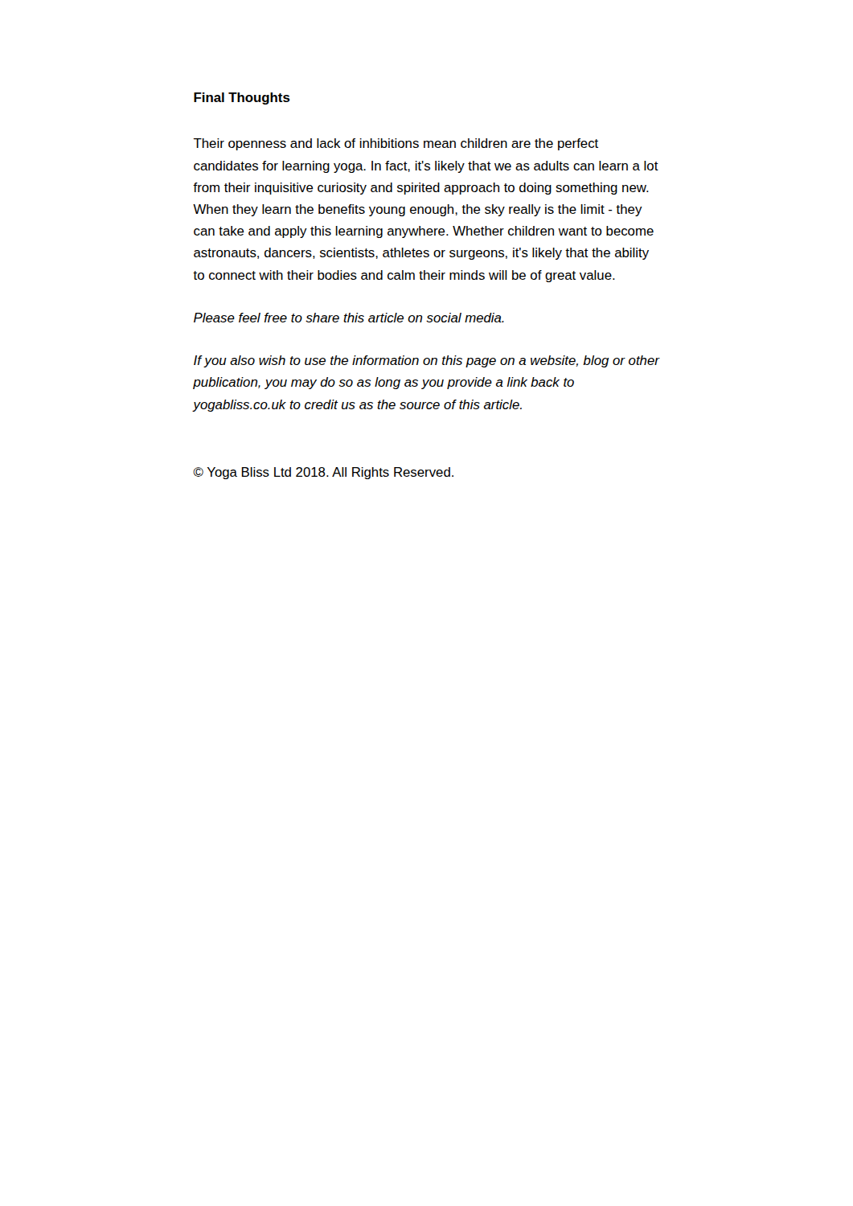Final Thoughts
Their openness and lack of inhibitions mean children are the perfect candidates for learning yoga. In fact, it's likely that we as adults can learn a lot from their inquisitive curiosity and spirited approach to doing something new. When they learn the benefits young enough, the sky really is the limit - they can take and apply this learning anywhere. Whether children want to become astronauts, dancers, scientists, athletes or surgeons, it's likely that the ability to connect with their bodies and calm their minds will be of great value.
Please feel free to share this article on social media.
If you also wish to use the information on this page on a website, blog or other publication, you may do so as long as you provide a link back to yogabliss.co.uk to credit us as the source of this article.
© Yoga Bliss Ltd 2018. All Rights Reserved.